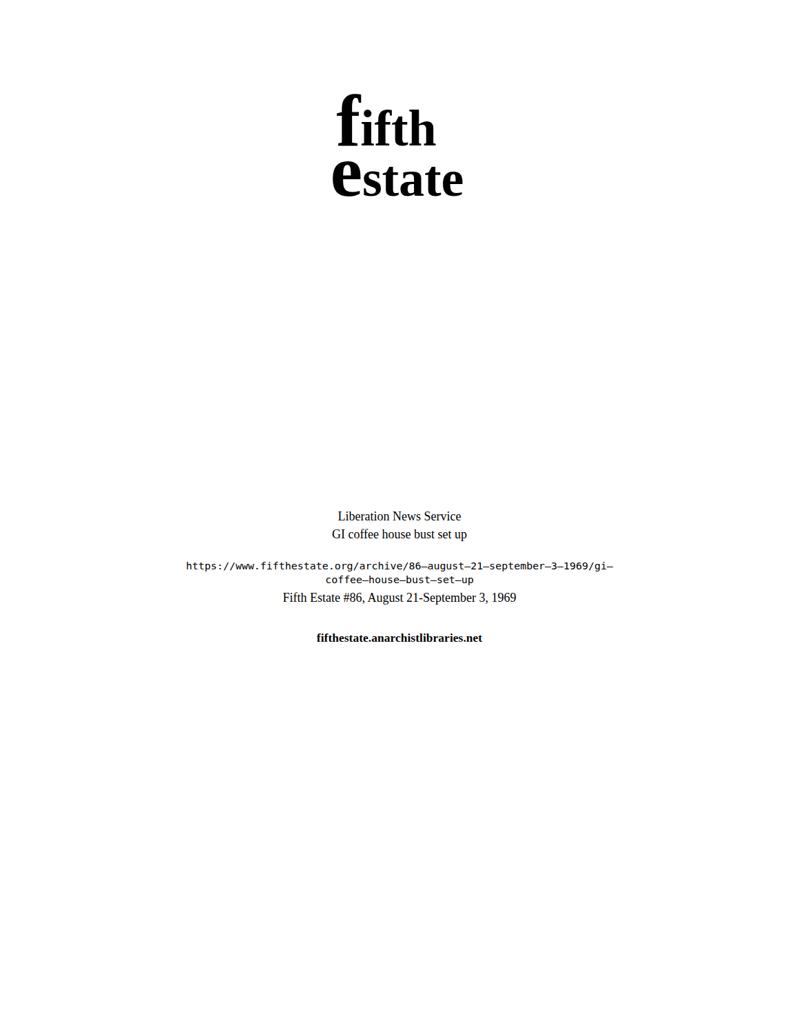fifth estate
Liberation News Service
GI coffee house bust set up
https://www.fifthestate.org/archive/86–august–21–september–3–1969/gi–coffee–house–bust–set–up
Fifth Estate #86, August 21-September 3, 1969
fifthestate.anarchistlibraries.net